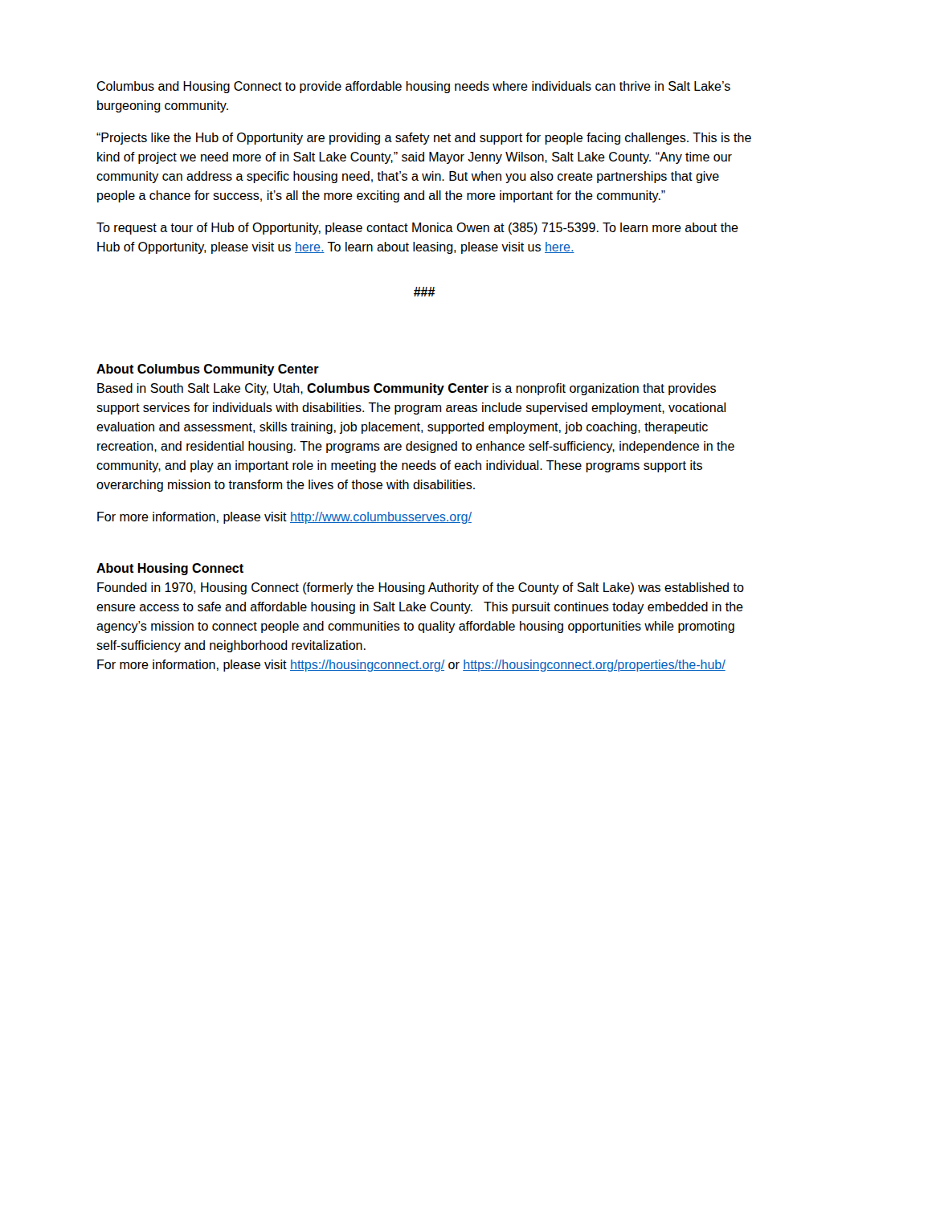Columbus and Housing Connect to provide affordable housing needs where individuals can thrive in Salt Lake’s burgeoning community.
“Projects like the Hub of Opportunity are providing a safety net and support for people facing challenges. This is the kind of project we need more of in Salt Lake County,” said Mayor Jenny Wilson, Salt Lake County. “Any time our community can address a specific housing need, that’s a win. But when you also create partnerships that give people a chance for success, it’s all the more exciting and all the more important for the community.”
To request a tour of Hub of Opportunity, please contact Monica Owen at (385) 715-5399. To learn more about the Hub of Opportunity, please visit us here. To learn about leasing, please visit us here.
###
About Columbus Community Center
Based in South Salt Lake City, Utah, Columbus Community Center is a nonprofit organization that provides support services for individuals with disabilities. The program areas include supervised employment, vocational evaluation and assessment, skills training, job placement, supported employment, job coaching, therapeutic recreation, and residential housing. The programs are designed to enhance self-sufficiency, independence in the community, and play an important role in meeting the needs of each individual. These programs support its overarching mission to transform the lives of those with disabilities.
For more information, please visit http://www.columbusserves.org/
About Housing Connect
Founded in 1970, Housing Connect (formerly the Housing Authority of the County of Salt Lake) was established to ensure access to safe and affordable housing in Salt Lake County. This pursuit continues today embedded in the agency’s mission to connect people and communities to quality affordable housing opportunities while promoting self-sufficiency and neighborhood revitalization.
For more information, please visit https://housingconnect.org/ or https://housingconnect.org/properties/the-hub/